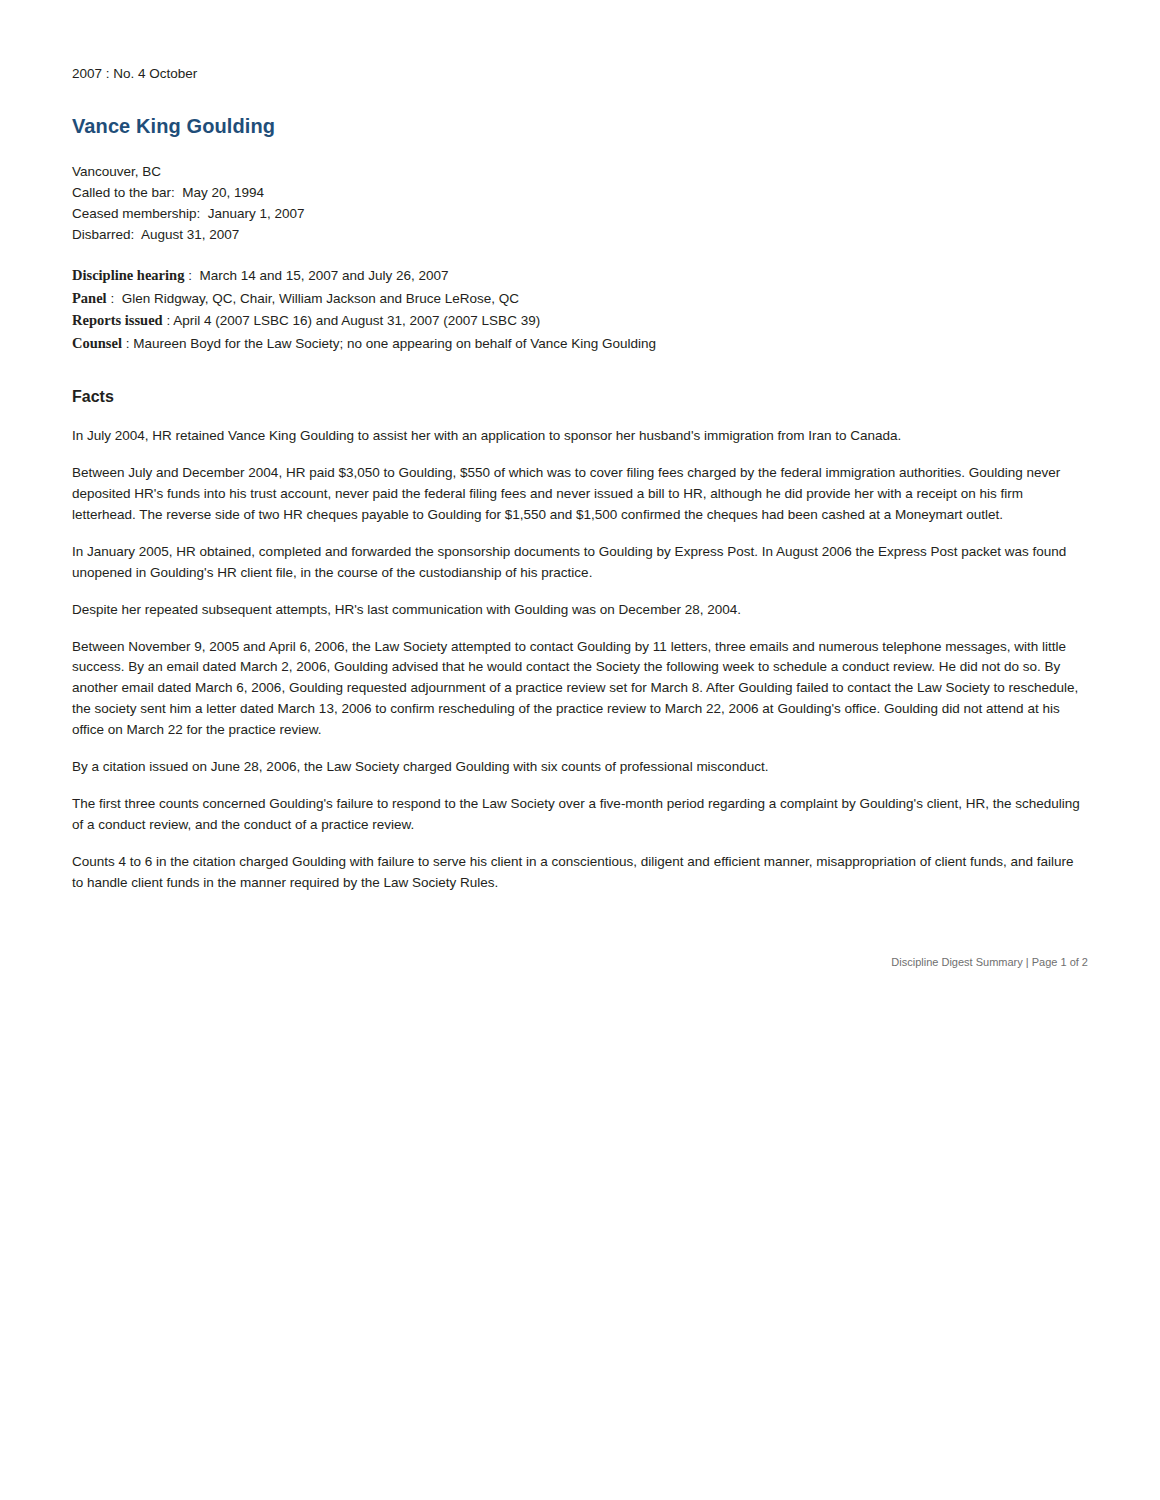2007 : No. 4 October
Vance King Goulding
Vancouver, BC
Called to the bar: May 20, 1994
Ceased membership: January 1, 2007
Disbarred: August 31, 2007
Discipline hearing : March 14 and 15, 2007 and July 26, 2007
Panel : Glen Ridgway, QC, Chair, William Jackson and Bruce LeRose, QC
Reports issued : April 4 (2007 LSBC 16) and August 31, 2007 (2007 LSBC 39)
Counsel : Maureen Boyd for the Law Society; no one appearing on behalf of Vance King Goulding
Facts
In July 2004, HR retained Vance King Goulding to assist her with an application to sponsor her husband's immigration from Iran to Canada.
Between July and December 2004, HR paid $3,050 to Goulding, $550 of which was to cover filing fees charged by the federal immigration authorities. Goulding never deposited HR's funds into his trust account, never paid the federal filing fees and never issued a bill to HR, although he did provide her with a receipt on his firm letterhead. The reverse side of two HR cheques payable to Goulding for $1,550 and $1,500 confirmed the cheques had been cashed at a Moneymart outlet.
In January 2005, HR obtained, completed and forwarded the sponsorship documents to Goulding by Express Post. In August 2006 the Express Post packet was found unopened in Goulding's HR client file, in the course of the custodianship of his practice.
Despite her repeated subsequent attempts, HR's last communication with Goulding was on December 28, 2004.
Between November 9, 2005 and April 6, 2006, the Law Society attempted to contact Goulding by 11 letters, three emails and numerous telephone messages, with little success. By an email dated March 2, 2006, Goulding advised that he would contact the Society the following week to schedule a conduct review. He did not do so. By another email dated March 6, 2006, Goulding requested adjournment of a practice review set for March 8. After Goulding failed to contact the Law Society to reschedule, the society sent him a letter dated March 13, 2006 to confirm rescheduling of the practice review to March 22, 2006 at Goulding's office. Goulding did not attend at his office on March 22 for the practice review.
By a citation issued on June 28, 2006, the Law Society charged Goulding with six counts of professional misconduct.
The first three counts concerned Goulding's failure to respond to the Law Society over a five-month period regarding a complaint by Goulding's client, HR, the scheduling of a conduct review, and the conduct of a practice review.
Counts 4 to 6 in the citation charged Goulding with failure to serve his client in a conscientious, diligent and efficient manner, misappropriation of client funds, and failure to handle client funds in the manner required by the Law Society Rules.
Discipline Digest Summary | Page 1 of 2